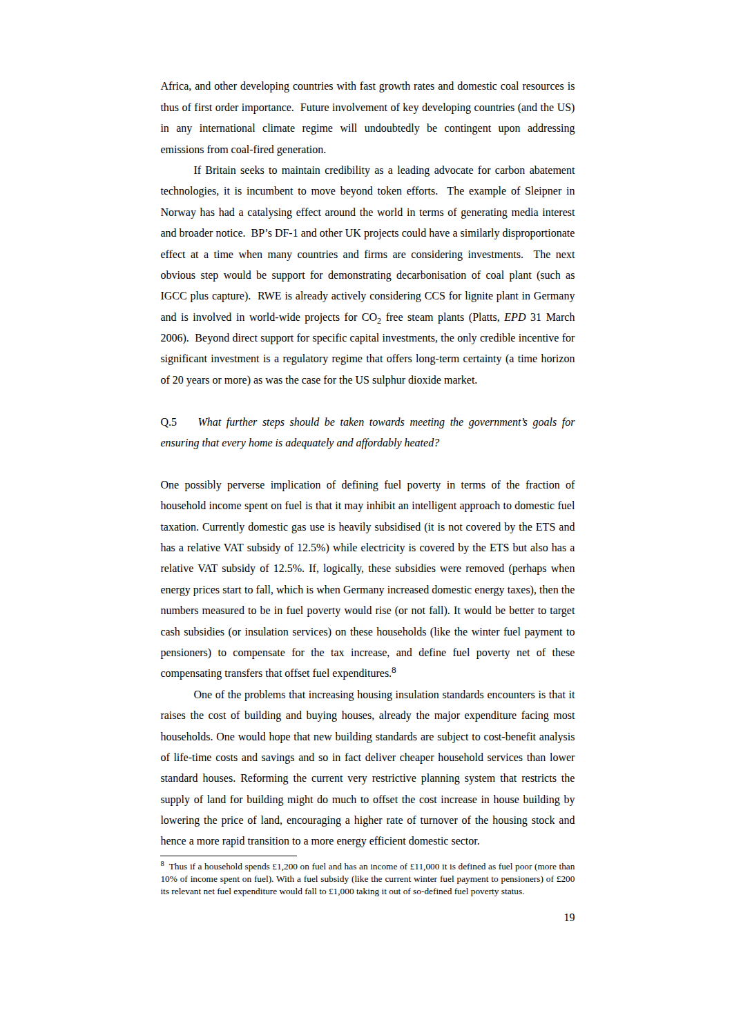Africa, and other developing countries with fast growth rates and domestic coal resources is thus of first order importance. Future involvement of key developing countries (and the US) in any international climate regime will undoubtedly be contingent upon addressing emissions from coal-fired generation.
If Britain seeks to maintain credibility as a leading advocate for carbon abatement technologies, it is incumbent to move beyond token efforts. The example of Sleipner in Norway has had a catalysing effect around the world in terms of generating media interest and broader notice. BP’s DF-1 and other UK projects could have a similarly disproportionate effect at a time when many countries and firms are considering investments. The next obvious step would be support for demonstrating decarbonisation of coal plant (such as IGCC plus capture). RWE is already actively considering CCS for lignite plant in Germany and is involved in world-wide projects for CO2 free steam plants (Platts, EPD 31 March 2006). Beyond direct support for specific capital investments, the only credible incentive for significant investment is a regulatory regime that offers long-term certainty (a time horizon of 20 years or more) as was the case for the US sulphur dioxide market.
Q.5 What further steps should be taken towards meeting the government’s goals for ensuring that every home is adequately and affordably heated?
One possibly perverse implication of defining fuel poverty in terms of the fraction of household income spent on fuel is that it may inhibit an intelligent approach to domestic fuel taxation. Currently domestic gas use is heavily subsidised (it is not covered by the ETS and has a relative VAT subsidy of 12.5%) while electricity is covered by the ETS but also has a relative VAT subsidy of 12.5%. If, logically, these subsidies were removed (perhaps when energy prices start to fall, which is when Germany increased domestic energy taxes), then the numbers measured to be in fuel poverty would rise (or not fall). It would be better to target cash subsidies (or insulation services) on these households (like the winter fuel payment to pensioners) to compensate for the tax increase, and define fuel poverty net of these compensating transfers that offset fuel expenditures.8
One of the problems that increasing housing insulation standards encounters is that it raises the cost of building and buying houses, already the major expenditure facing most households. One would hope that new building standards are subject to cost-benefit analysis of life-time costs and savings and so in fact deliver cheaper household services than lower standard houses. Reforming the current very restrictive planning system that restricts the supply of land for building might do much to offset the cost increase in house building by lowering the price of land, encouraging a higher rate of turnover of the housing stock and hence a more rapid transition to a more energy efficient domestic sector.
8 Thus if a household spends £1,200 on fuel and has an income of £11,000 it is defined as fuel poor (more than 10% of income spent on fuel). With a fuel subsidy (like the current winter fuel payment to pensioners) of £200 its relevant net fuel expenditure would fall to £1,000 taking it out of so-defined fuel poverty status.
19